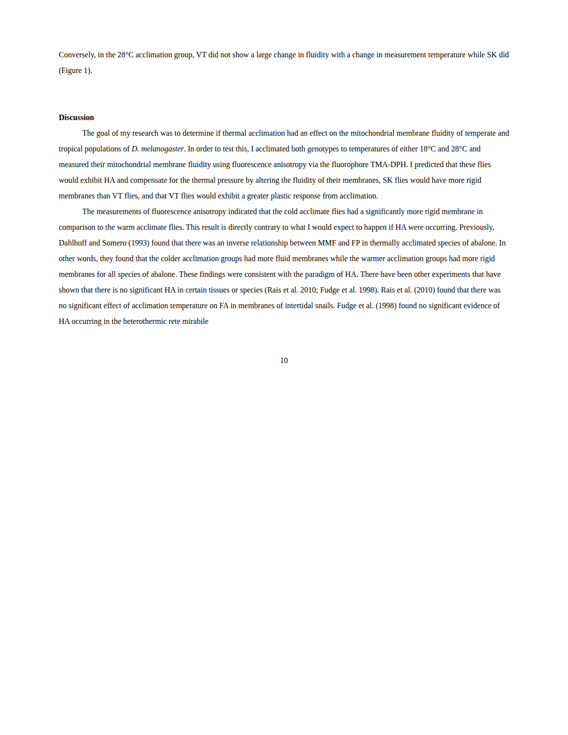Conversely, in the 28°C acclimation group, VT did not show a large change in fluidity with a change in measurement temperature while SK did (Figure 1).
Discussion
The goal of my research was to determine if thermal acclimation had an effect on the mitochondrial membrane fluidity of temperate and tropical populations of D. melanogaster. In order to test this, I acclimated both genotypes to temperatures of either 18°C and 28°C and measured their mitochondrial membrane fluidity using fluorescence anisotropy via the fluorophore TMA-DPH. I predicted that these flies would exhibit HA and compensate for the thermal pressure by altering the fluidity of their membranes, SK flies would have more rigid membranes than VT flies, and that VT flies would exhibit a greater plastic response from acclimation.
The measurements of fluorescence anisotropy indicated that the cold acclimate flies had a significantly more rigid membrane in comparison to the warm acclimate flies. This result is directly contrary to what I would expect to happen if HA were occurring. Previously, Dahlhoff and Somero (1993) found that there was an inverse relationship between MMF and FP in thermally acclimated species of abalone. In other words, they found that the colder acclimation groups had more fluid membranes while the warmer acclimation groups had more rigid membranes for all species of abalone. These findings were consistent with the paradigm of HA. There have been other experiments that have shown that there is no significant HA in certain tissues or species (Rais et al. 2010; Fudge et al. 1998). Rais et al. (2010) found that there was no significant effect of acclimation temperature on FA in membranes of intertidal snails. Fudge et al. (1998) found no significant evidence of HA occurring in the heterothermic rete mirabile
10